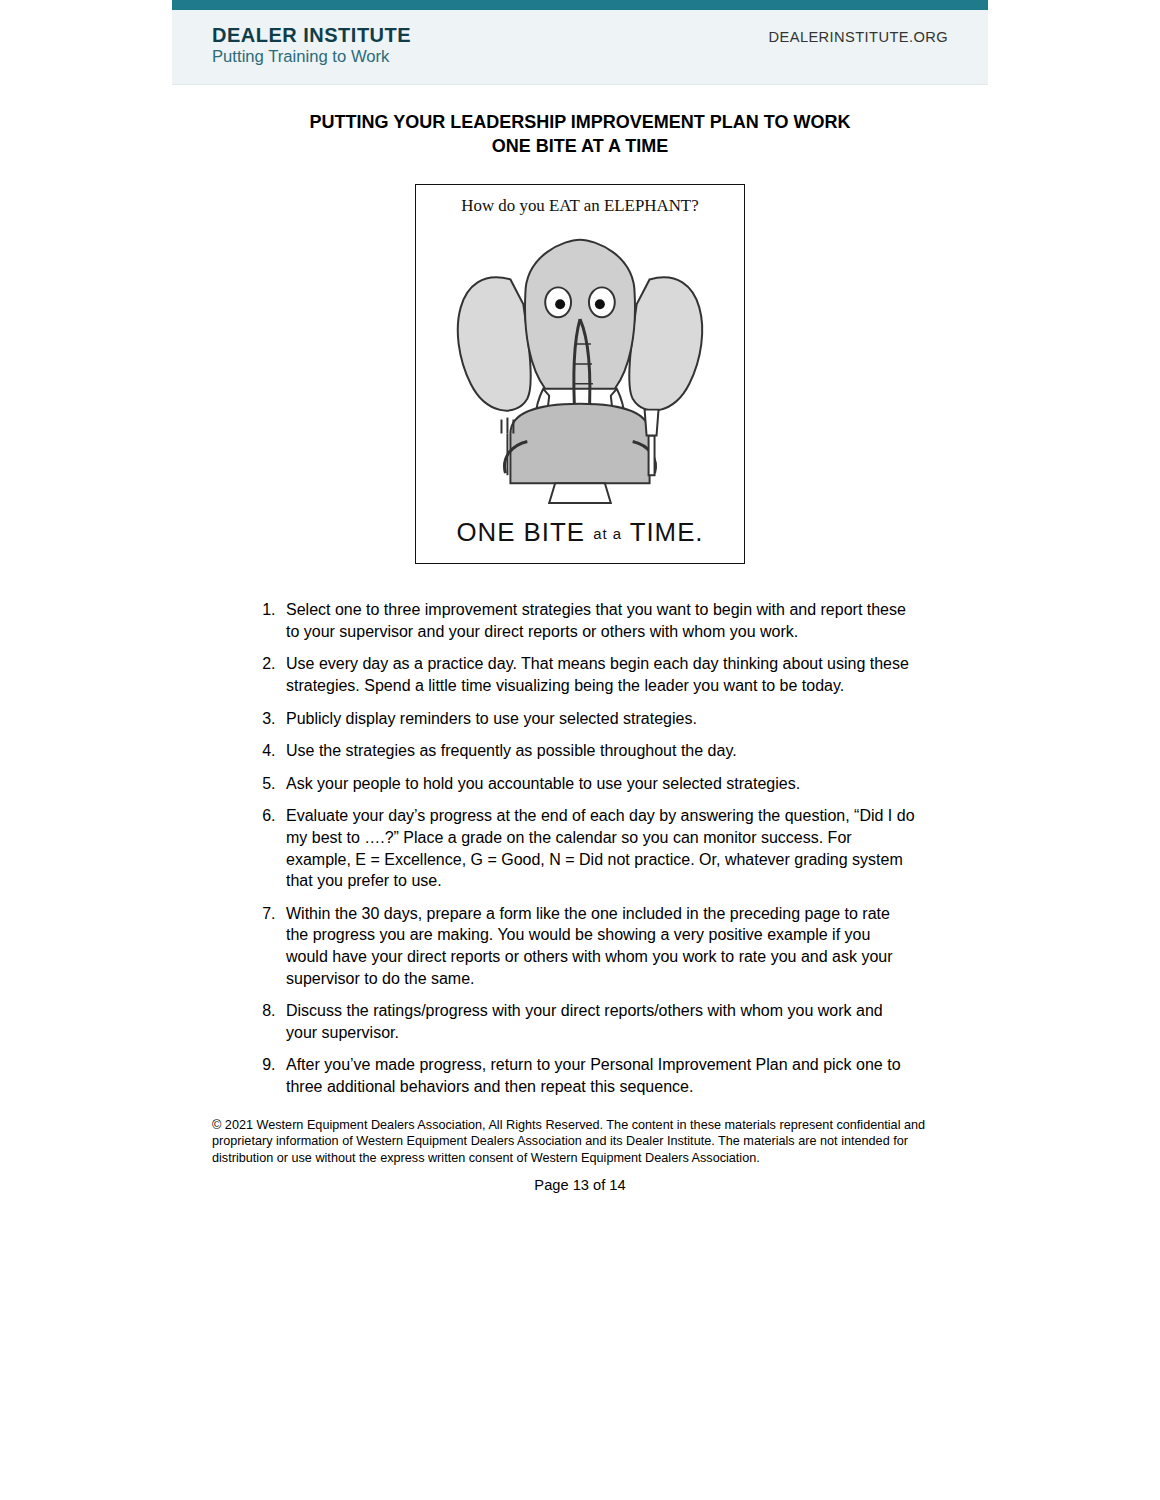DEALER INSTITUTE
Putting Training to Work
DEALERINSTITUTE.ORG
PUTTING YOUR LEADERSHIP IMPROVEMENT PLAN TO WORK ONE BITE AT A TIME
How do you EAT an ELEPHANT? ONE BITE at a TIME.
Select one to three improvement strategies that you want to begin with and report these to your supervisor and your direct reports or others with whom you work.
Use every day as a practice day. That means begin each day thinking about using these strategies. Spend a little time visualizing being the leader you want to be today.
Publicly display reminders to use your selected strategies.
Use the strategies as frequently as possible throughout the day.
Ask your people to hold you accountable to use your selected strategies.
Evaluate your day’s progress at the end of each day by answering the question, “Did I do my best to ….?” Place a grade on the calendar so you can monitor success. For example, E = Excellence, G = Good, N = Did not practice. Or, whatever grading system that you prefer to use.
Within the 30 days, prepare a form like the one included in the preceding page to rate the progress you are making. You would be showing a very positive example if you would have your direct reports or others with whom you work to rate you and ask your supervisor to do the same.
Discuss the ratings/progress with your direct reports/others with whom you work and your supervisor.
After you’ve made progress, return to your Personal Improvement Plan and pick one to three additional behaviors and then repeat this sequence.
© 2021 Western Equipment Dealers Association, All Rights Reserved. The content in these materials represent confidential and proprietary information of Western Equipment Dealers Association and its Dealer Institute. The materials are not intended for distribution or use without the express written consent of Western Equipment Dealers Association.
Page 13 of 14